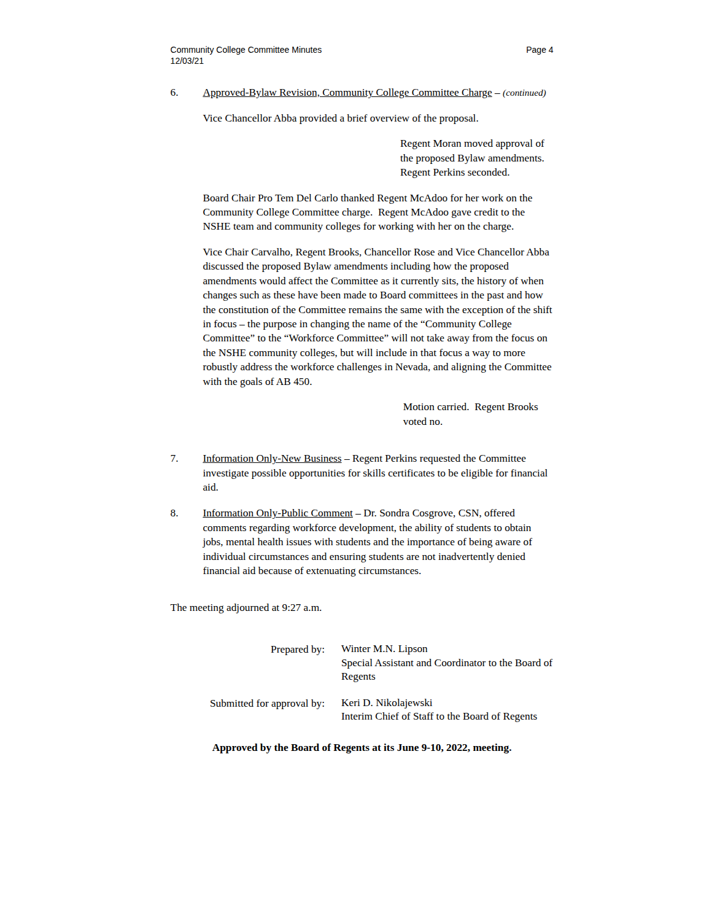Community College Committee Minutes
12/03/21
Page 4
6.
Approved-Bylaw Revision, Community College Committee Charge – (continued)
Vice Chancellor Abba provided a brief overview of the proposal.
Regent Moran moved approval of
the proposed Bylaw amendments.
Regent Perkins seconded.
Board Chair Pro Tem Del Carlo thanked Regent McAdoo for her work on the Community College Committee charge. Regent McAdoo gave credit to the NSHE team and community colleges for working with her on the charge.
Vice Chair Carvalho, Regent Brooks, Chancellor Rose and Vice Chancellor Abba discussed the proposed Bylaw amendments including how the proposed amendments would affect the Committee as it currently sits, the history of when changes such as these have been made to Board committees in the past and how the constitution of the Committee remains the same with the exception of the shift in focus – the purpose in changing the name of the “Community College Committee” to the “Workforce Committee” will not take away from the focus on the NSHE community colleges, but will include in that focus a way to more robustly address the workforce challenges in Nevada, and aligning the Committee with the goals of AB 450.
Motion carried. Regent Brooks
voted no.
7.
Information Only-New Business – Regent Perkins requested the Committee investigate possible opportunities for skills certificates to be eligible for financial aid.
8.
Information Only-Public Comment – Dr. Sondra Cosgrove, CSN, offered comments regarding workforce development, the ability of students to obtain jobs, mental health issues with students and the importance of being aware of individual circumstances and ensuring students are not inadvertently denied financial aid because of extenuating circumstances.
The meeting adjourned at 9:27 a.m.
Prepared by:
Winter M.N. Lipson
Special Assistant and Coordinator to the Board of Regents
Submitted for approval by:
Keri D. Nikolajewski
Interim Chief of Staff to the Board of Regents
Approved by the Board of Regents at its June 9-10, 2022, meeting.